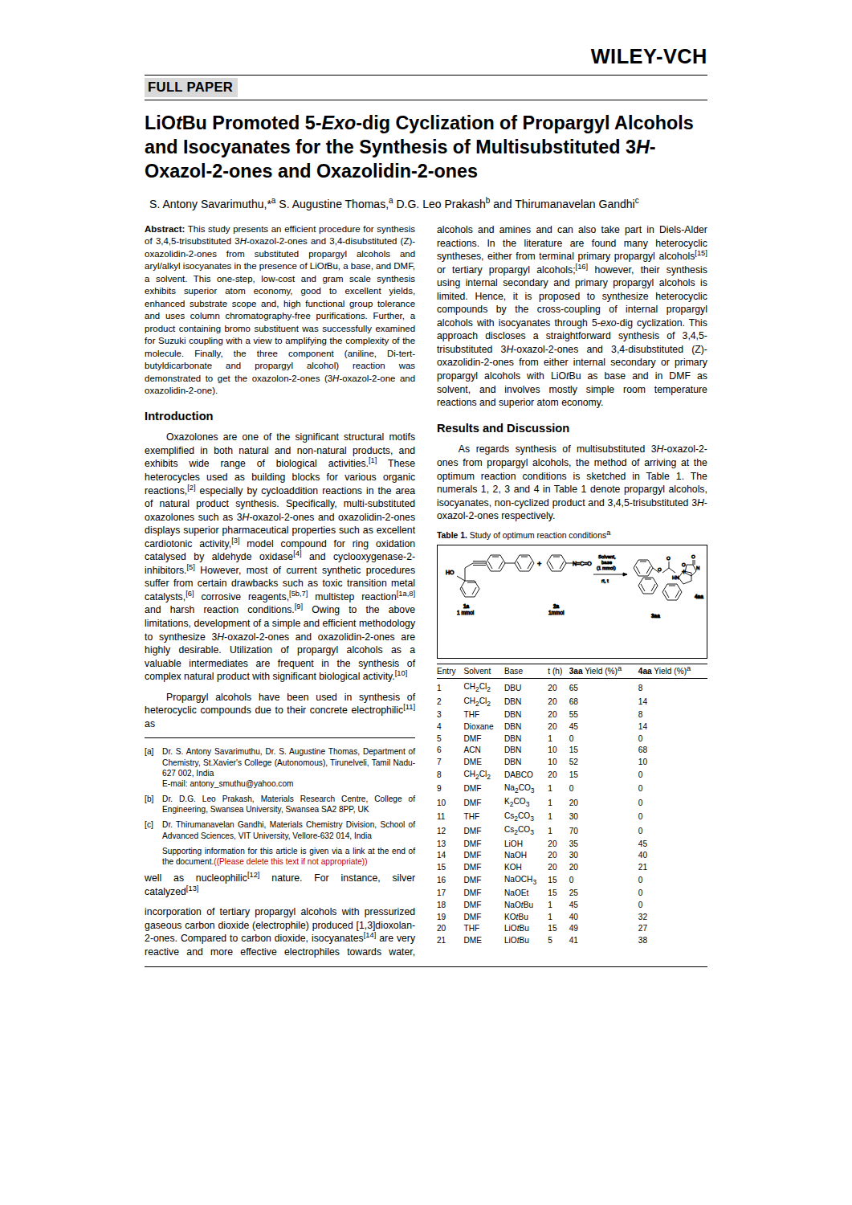WILEY-VCH
FULL PAPER
LiOt Bu Promoted 5-Exo-dig Cyclization of Propargyl Alcohols and Isocyanates for the Synthesis of Multisubstituted 3H-Oxazol-2-ones and Oxazolidin-2-ones
S. Antony Savarimuthu,*a S. Augustine Thomas,a D.G. Leo Prakashb and Thirumanavelan Gandhic
Abstract: This study presents an efficient procedure for synthesis of 3,4,5-trisubstituted 3H-oxazol-2-ones and 3,4-disubstituted (Z)-oxazolidin-2-ones from substituted propargyl alcohols and aryl/alkyl isocyanates in the presence of LiOt Bu, a base, and DMF, a solvent. This one-step, low-cost and gram scale synthesis exhibits superior atom economy, good to excellent yields, enhanced substrate scope and, high functional group tolerance and uses column chromatography-free purifications. Further, a product containing bromo substituent was successfully examined for Suzuki coupling with a view to amplifying the complexity of the molecule. Finally, the three component (aniline, Di-tert-butyldicarbonate and propargyl alcohol) reaction was demonstrated to get the oxazolon-2-ones (3H-oxazol-2-one and oxazolidin-2-one).
Introduction
Oxazolones are one of the significant structural motifs exemplified in both natural and non-natural products, and exhibits wide range of biological activities.[1] These heterocycles used as building blocks for various organic reactions,[2] especially by cycloaddition reactions in the area of natural product synthesis. Specifically, multi-substituted oxazolones such as 3H-oxazol-2-ones and oxazolidin-2-ones displays superior pharmaceutical properties such as excellent cardiotonic activity,[3] model compound for ring oxidation catalysed by aldehyde oxidase[4] and cyclooxygenase-2-inhibitors.[5] However, most of current synthetic procedures suffer from certain drawbacks such as toxic transition metal catalysts,[6] corrosive reagents,[5b,7] multistep reaction[1a,8] and harsh reaction conditions.[9] Owing to the above limitations, development of a simple and efficient methodology to synthesize 3H-oxazol-2-ones and oxazolidin-2-ones are highly desirable. Utilization of propargyl alcohols as a valuable intermediates are frequent in the synthesis of complex natural product with significant biological activity.[10]
Propargyl alcohols have been used in synthesis of heterocyclic compounds due to their concrete electrophilic[11] as
| [a] | Dr. S. Antony Savarimuthu, Dr. S. Augustine Thomas, Department of Chemistry, St.Xavier's College (Autonomous), Tirunelveli, Tamil Nadu-627 002, India E-mail: antony_smuthu@yahoo.com |
| [b] | Dr. D.G. Leo Prakash, Materials Research Centre, College of Engineering, Swansea University, Swansea SA2 8PP, UK |
| [c] | Dr. Thirumanavelan Gandhi, Materials Chemistry Division, School of Advanced Sciences, VIT University, Vellore-632 014, India |
| | Supporting information for this article is given via a link at the end of the document. ((Please delete this text if not appropriate)) |
well as nucleophilic[12] nature. For instance, silver catalyzed[13]
incorporation of tertiary propargyl alcohols with pressurized gaseous carbon dioxide (electrophile) produced [1,3]dioxolan-2-ones. Compared to carbon dioxide, isocyanates[14] are very reactive and more effective electrophiles towards water, alcohols and amines and can also take part in Diels-Alder reactions. In the literature are found many heterocyclic syntheses, either from terminal primary propargyl alcohols[15] or tertiary propargyl alcohols;[16] however, their synthesis using internal secondary and primary propargyl alcohols is limited. Hence, it is proposed to synthesize heterocyclic compounds by the cross-coupling of internal propargyl alcohols with isocyanates through 5-exo-dig cyclization. This approach discloses a straightforward synthesis of 3,4,5-trisubstituted 3H-oxazol-2-ones and 3,4-disubstituted (Z)-oxazolidin-2-ones from either internal secondary or primary propargyl alcohols with LiOt Bu as base and in DMF as solvent, and involves mostly simple room temperature reactions and superior atom economy.
Results and Discussion
As regards synthesis of multisubstituted 3H-oxazol-2-ones from propargyl alcohols, the method of arriving at the optimum reaction conditions is sketched in Table 1. The numerals 1, 2, 3 and 4 in Table 1 denote propargyl alcohols, isocyanates, non-cyclized product and 3,4,5-trisubstituted 3H-oxazol-2-ones respectively.
Table 1. Study of optimum reaction conditionsa
HO 1a 1 mmol + N=C=O 2a 1mmol Solvent, base (1 mmol) rt, t O O HN 3aa + O N O 4aa
| Entry | Solvent | Base | t (h) | 3aa Yield (%) a | 4aa Yield (%) a |
| --- | --- | --- | --- | --- | --- |
| 1 | CH 2 Cl 2 | DBU | 20 | 65 | 8 |
| 2 | CH 2 Cl 2 | DBN | 20 | 68 | 14 |
| 3 | THF | DBN | 20 | 55 | 8 |
| 4 | Dioxane | DBN | 20 | 45 | 14 |
| 5 | DMF | DBN | 1 | 0 | 0 |
| 6 | ACN | DBN | 10 | 15 | 68 |
| 7 | DME | DBN | 10 | 52 | 10 |
| 8 | CH 2 Cl 2 | DABCO | 20 | 15 | 0 |
| 9 | DMF | Na 2 CO 3 | 1 | 0 | 0 |
| 10 | DMF | K 2 CO 3 | 1 | 20 | 0 |
| 11 | THF | Cs 2 CO 3 | 1 | 30 | 0 |
| 12 | DMF | Cs 2 CO 3 | 1 | 70 | 0 |
| 13 | DMF | LiOH | 20 | 35 | 45 |
| 14 | DMF | NaOH | 20 | 30 | 40 |
| 15 | DMF | KOH | 20 | 20 | 21 |
| 16 | DMF | NaOCH 3 | 15 | 0 | 0 |
| 17 | DMF | NaOEt | 15 | 25 | 0 |
| 18 | DMF | NaO t Bu | 1 | 45 | 0 |
| 19 | DMF | KO t Bu | 1 | 40 | 32 |
| 20 | THF | LiO t Bu | 15 | 49 | 27 |
| 21 | DME | LiO t Bu | 5 | 41 | 38 |